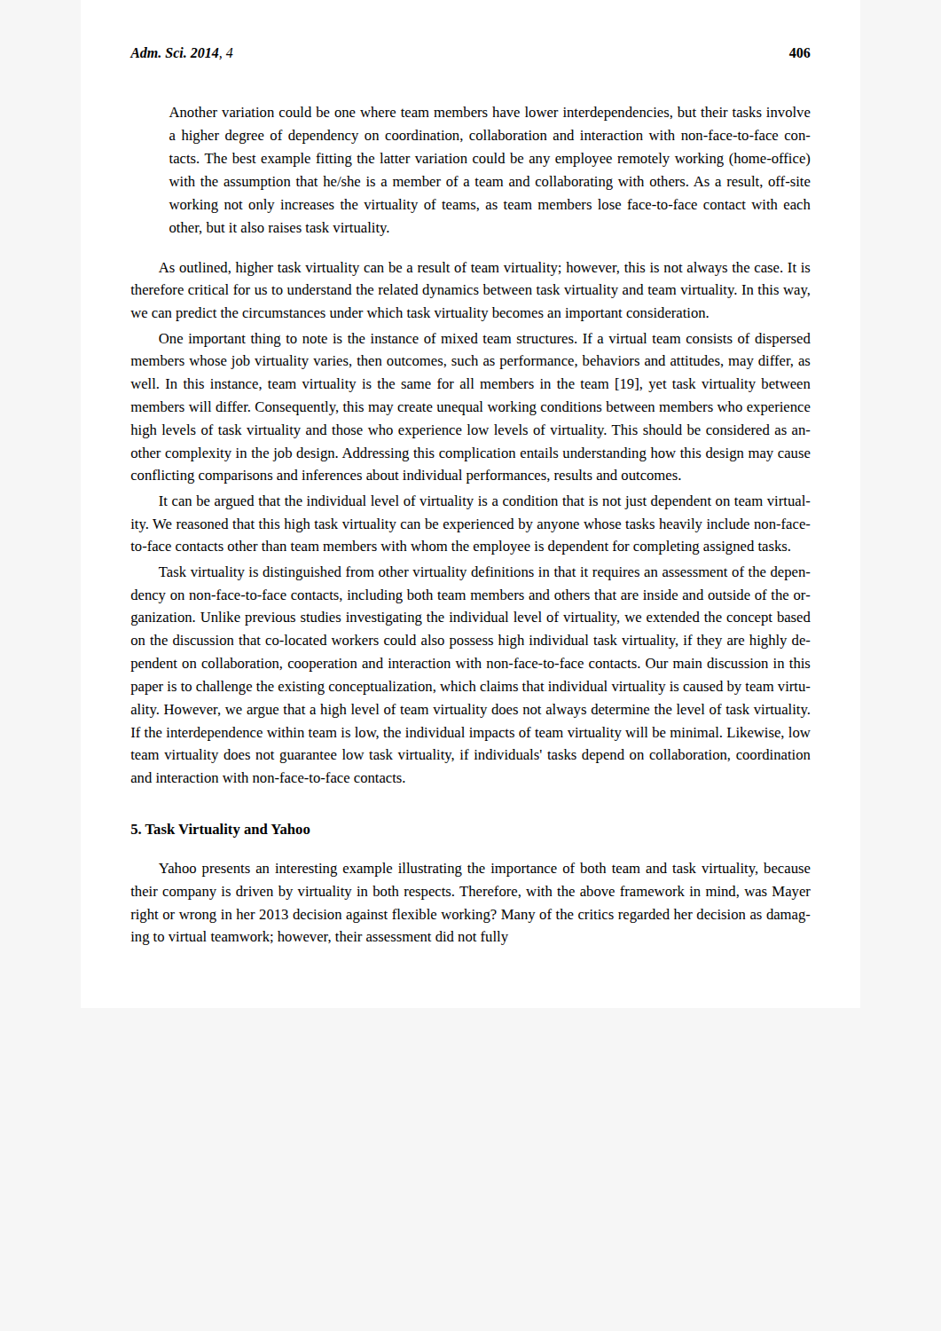Adm. Sci. 2014, 4
406
Another variation could be one where team members have lower interdependencies, but their tasks involve a higher degree of dependency on coordination, collaboration and interaction with non-face-to-face contacts. The best example fitting the latter variation could be any employee remotely working (home-office) with the assumption that he/she is a member of a team and collaborating with others. As a result, off-site working not only increases the virtuality of teams, as team members lose face-to-face contact with each other, but it also raises task virtuality.
As outlined, higher task virtuality can be a result of team virtuality; however, this is not always the case. It is therefore critical for us to understand the related dynamics between task virtuality and team virtuality. In this way, we can predict the circumstances under which task virtuality becomes an important consideration.
One important thing to note is the instance of mixed team structures. If a virtual team consists of dispersed members whose job virtuality varies, then outcomes, such as performance, behaviors and attitudes, may differ, as well. In this instance, team virtuality is the same for all members in the team [19], yet task virtuality between members will differ. Consequently, this may create unequal working conditions between members who experience high levels of task virtuality and those who experience low levels of virtuality. This should be considered as another complexity in the job design. Addressing this complication entails understanding how this design may cause conflicting comparisons and inferences about individual performances, results and outcomes.
It can be argued that the individual level of virtuality is a condition that is not just dependent on team virtuality. We reasoned that this high task virtuality can be experienced by anyone whose tasks heavily include non-face-to-face contacts other than team members with whom the employee is dependent for completing assigned tasks.
Task virtuality is distinguished from other virtuality definitions in that it requires an assessment of the dependency on non-face-to-face contacts, including both team members and others that are inside and outside of the organization. Unlike previous studies investigating the individual level of virtuality, we extended the concept based on the discussion that co-located workers could also possess high individual task virtuality, if they are highly dependent on collaboration, cooperation and interaction with non-face-to-face contacts. Our main discussion in this paper is to challenge the existing conceptualization, which claims that individual virtuality is caused by team virtuality. However, we argue that a high level of team virtuality does not always determine the level of task virtuality. If the interdependence within team is low, the individual impacts of team virtuality will be minimal. Likewise, low team virtuality does not guarantee low task virtuality, if individuals' tasks depend on collaboration, coordination and interaction with non-face-to-face contacts.
5. Task Virtuality and Yahoo
Yahoo presents an interesting example illustrating the importance of both team and task virtuality, because their company is driven by virtuality in both respects. Therefore, with the above framework in mind, was Mayer right or wrong in her 2013 decision against flexible working? Many of the critics regarded her decision as damaging to virtual teamwork; however, their assessment did not fully